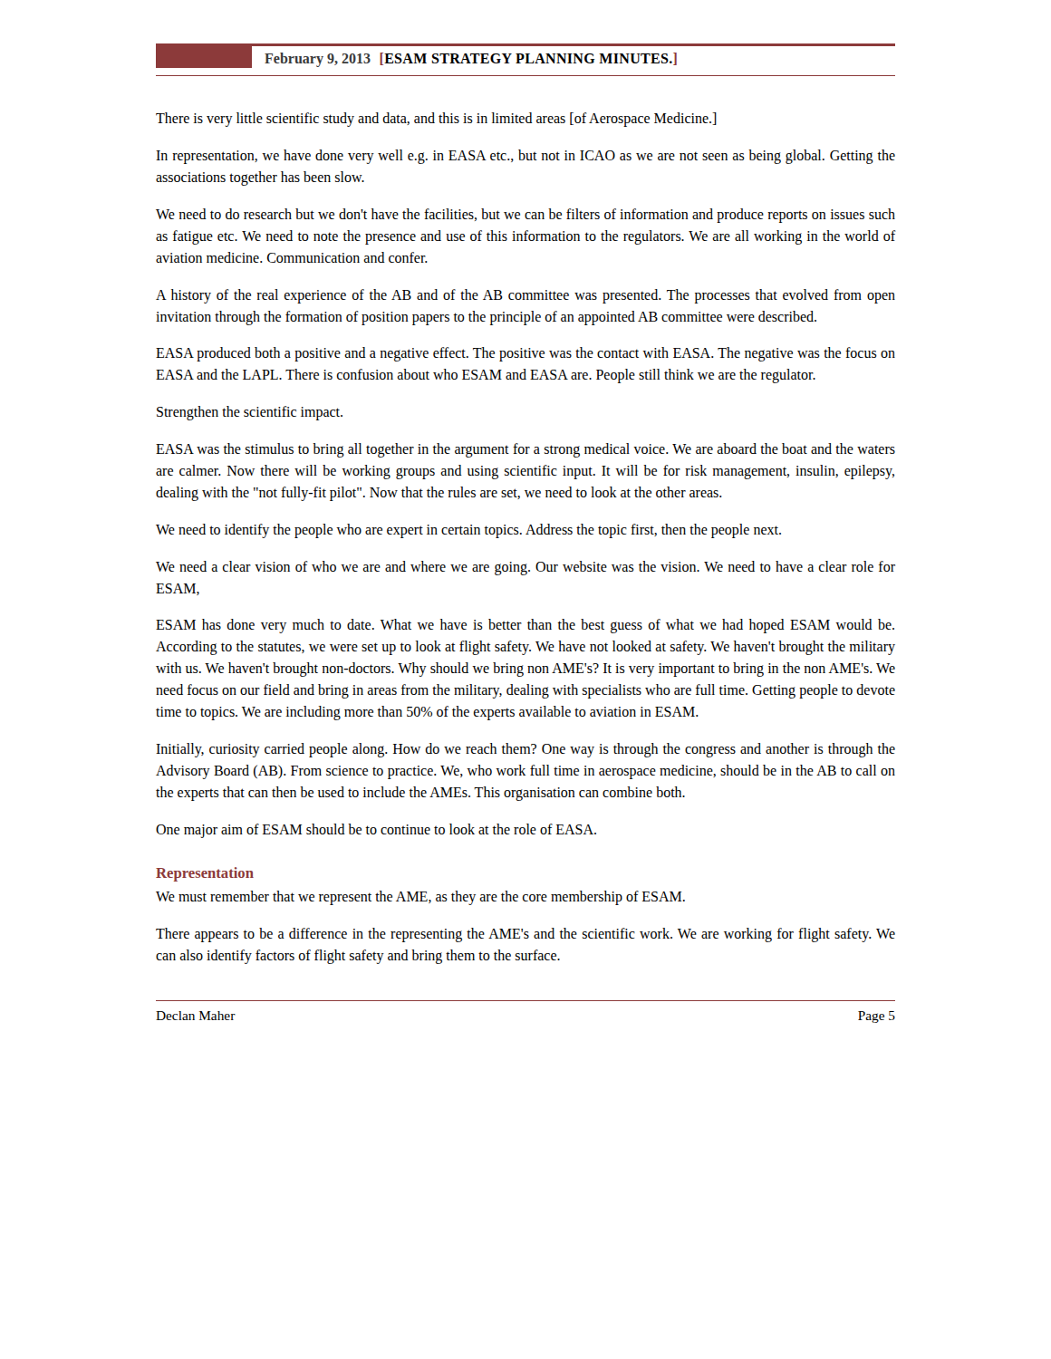February 9, 2013 [ESAM STRATEGY PLANNING MINUTES.]
There is very little scientific study and data, and this is in limited areas [of Aerospace Medicine.]
In representation, we have done very well e.g. in EASA etc., but not in ICAO as we are not seen as being global. Getting the associations together has been slow.
We need to do research but we don't have the facilities, but we can be filters of information and produce reports on issues such as fatigue etc. We need to note the presence and use of this information to the regulators. We are all working in the world of aviation medicine. Communication and confer.
A history of the real experience of the AB and of the AB committee was presented. The processes that evolved from open invitation through the formation of position papers to the principle of an appointed AB committee were described.
EASA produced both a positive and a negative effect. The positive was the contact with EASA. The negative was the focus on EASA and the LAPL. There is confusion about who ESAM and EASA are. People still think we are the regulator.
Strengthen the scientific impact.
EASA was the stimulus to bring all together in the argument for a strong medical voice. We are aboard the boat and the waters are calmer. Now there will be working groups and using scientific input. It will be for risk management, insulin, epilepsy, dealing with the "not fully-fit pilot". Now that the rules are set, we need to look at the other areas.
We need to identify the people who are expert in certain topics. Address the topic first, then the people next.
We need a clear vision of who we are and where we are going. Our website was the vision. We need to have a clear role for ESAM,
ESAM has done very much to date. What we have is better than the best guess of what we had hoped ESAM would be. According to the statutes, we were set up to look at flight safety. We have not looked at safety. We haven't brought the military with us. We haven't brought non-doctors. Why should we bring non AME's? It is very important to bring in the non AME's. We need focus on our field and bring in areas from the military, dealing with specialists who are full time. Getting people to devote time to topics. We are including more than 50% of the experts available to aviation in ESAM.
Initially, curiosity carried people along. How do we reach them? One way is through the congress and another is through the Advisory Board (AB). From science to practice. We, who work full time in aerospace medicine, should be in the AB to call on the experts that can then be used to include the AMEs. This organisation can combine both.
One major aim of ESAM should be to continue to look at the role of EASA.
Representation
We must remember that we represent the AME, as they are the core membership of ESAM.
There appears to be a difference in the representing the AME's and the scientific work. We are working for flight safety. We can also identify factors of flight safety and bring them to the surface.
Declan Maher Page 5